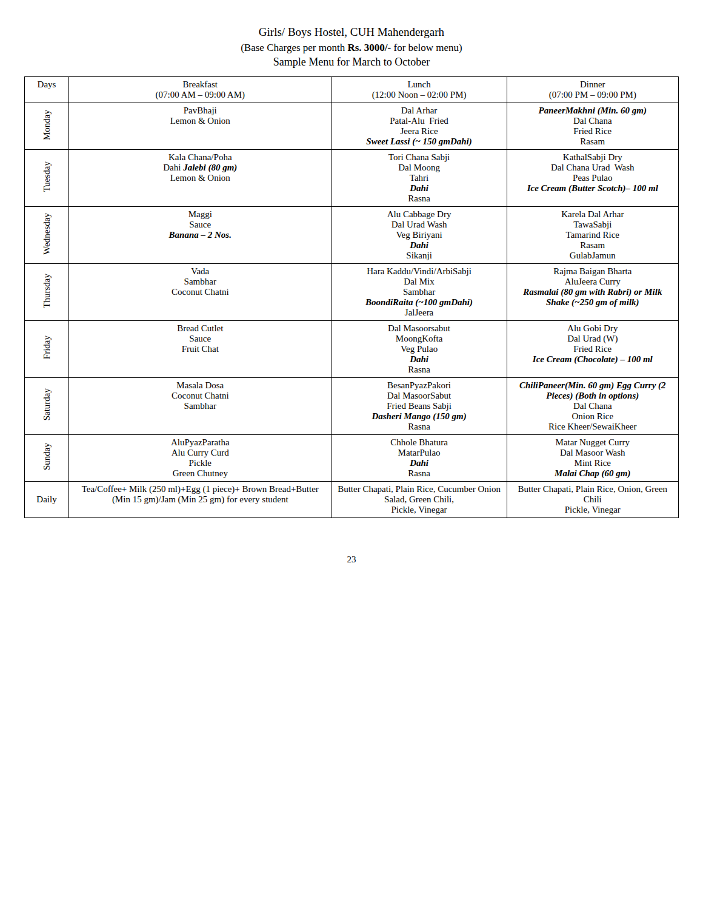Girls/ Boys Hostel, CUH Mahendergarh
(Base Charges per month Rs. 3000/- for below menu)
Sample Menu for March to October
| Days | Breakfast (07:00 AM – 09:00 AM) | Lunch (12:00 Noon – 02:00 PM) | Dinner (07:00 PM – 09:00 PM) |
| --- | --- | --- | --- |
| Monday | PavBhaji Lemon & Onion | Dal Arhar Patal-Alu Fried Jeera Rice Sweet Lassi (~ 150 gmDahi) | PaneerMakhni (Min. 60 gm) Dal Chana Fried Rice Rasam |
| Tuesday | Kala Chana/Poha Dahi Jalebi (80 gm) Lemon & Onion | Tori Chana Sabji Dal Moong Tahri Dahi Rasna | KathalSabji Dry Dal Chana Urad Wash Peas Pulao Ice Cream (Butter Scotch)– 100 ml |
| Wednesday | Maggi Sauce Banana – 2 Nos. | Alu Cabbage Dry Dal Urad Wash Veg Biriyani Dahi Sikanji | Karela Dal Arhar TawaSabji Tamarind Rice Rasam GulabJamun |
| Thursday | Vada Sambhar Coconut Chatni | Hara Kaddu/Vindi/ArbiSabji Dal Mix Sambhar BoondiRaita (~100 gmDahi) JalJeera | Rajma Baigan Bharta AluJeera Curry Rasmalai (80 gm with Rabri) or Milk Shake (~250 gm of milk) |
| Friday | Bread Cutlet Sauce Fruit Chat | Dal Masoorsabut MoongKofta Veg Pulao Dahi Rasna | Alu Gobi Dry Dal Urad (W) Fried Rice Ice Cream (Chocolate) – 100 ml |
| Saturday | Masala Dosa Coconut Chatni Sambhar | BesanPyazPakori Dal MasoorSabut Fried Beans Sabji Dasheri Mango (150 gm) Rasna | ChiliPaneer(Min. 60 gm) Egg Curry (2 Pieces) (Both in options) Dal Chana Onion Rice Rice Kheer/SewaiKheer |
| Sunday | AluPyazParatha Alu Curry Curd Pickle Green Chutney | Chhole Bhatura MatarPulao Dahi Rasna | Matar Nugget Curry Dal Masoor Wash Mint Rice Malai Chap (60 gm) |
| Daily | Tea/Coffee+ Milk (250 ml)+Egg (1 piece)+ Brown Bread+Butter (Min 15 gm)/Jam (Min 25 gm) for every student | Butter Chapati, Plain Rice, Cucumber Onion Salad, Green Chili, Pickle, Vinegar | Butter Chapati, Plain Rice, Onion, Green Chili Pickle, Vinegar |
23